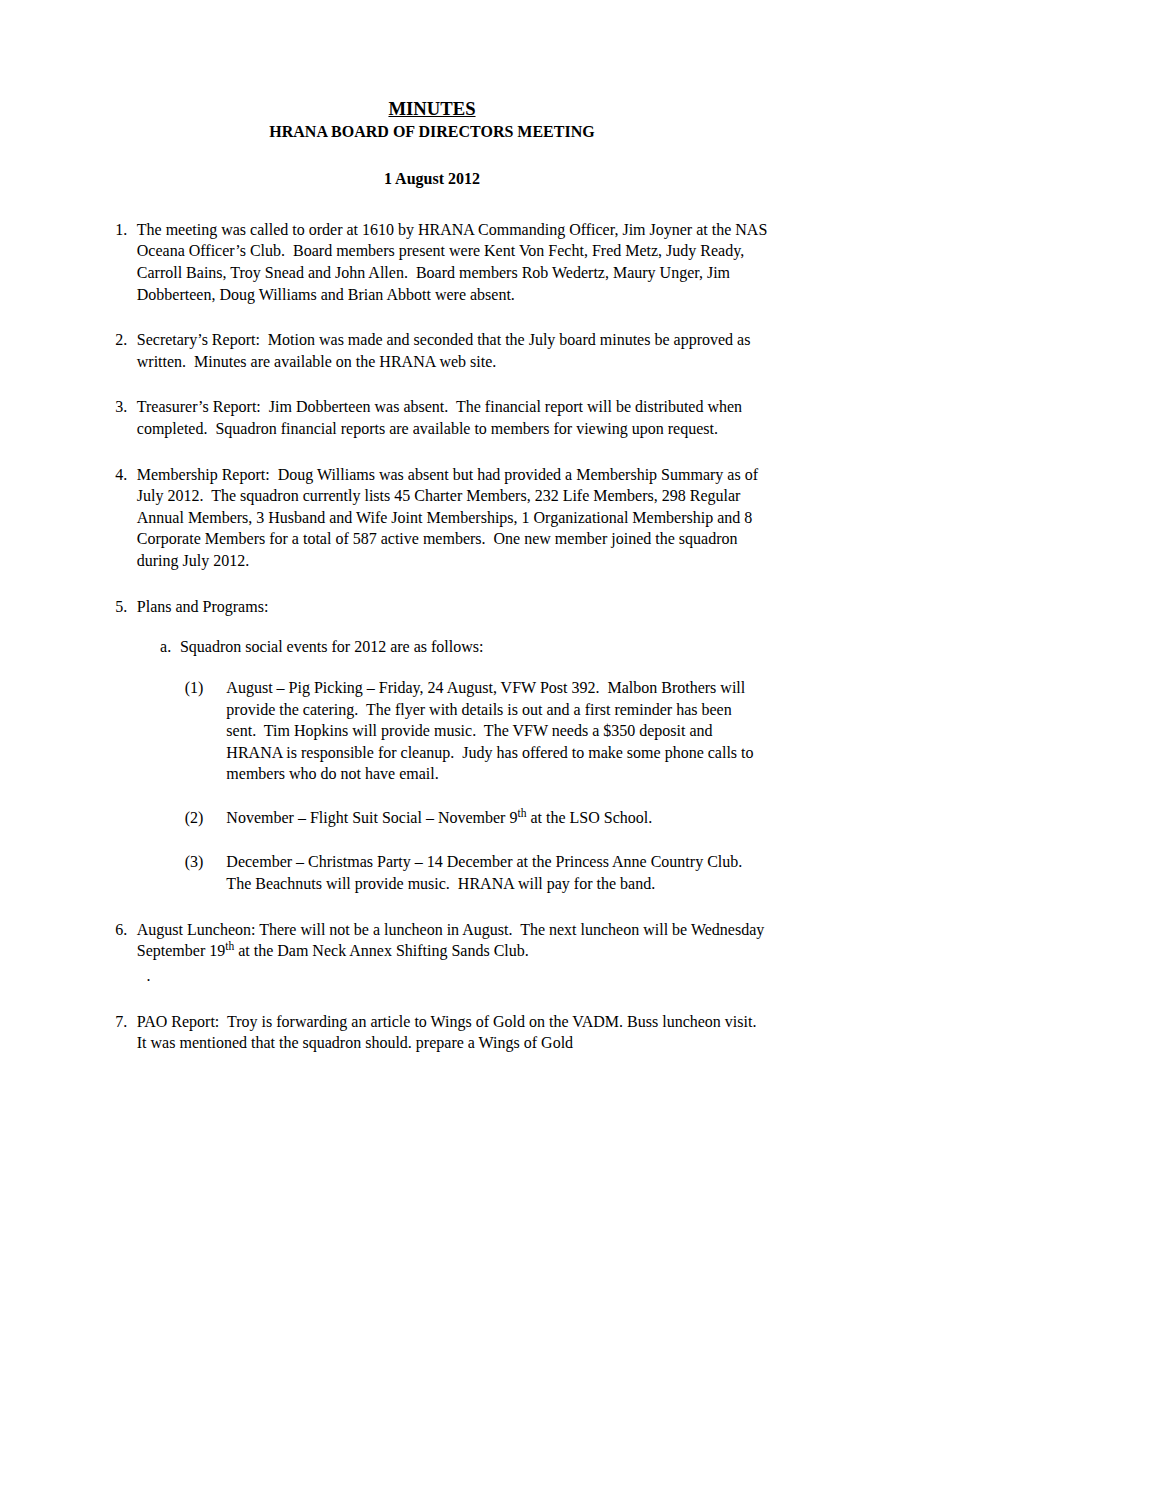MINUTES
HRANA BOARD OF DIRECTORS MEETING
1 August 2012
The meeting was called to order at 1610 by HRANA Commanding Officer, Jim Joyner at the NAS Oceana Officer’s Club. Board members present were Kent Von Fecht, Fred Metz, Judy Ready, Carroll Bains, Troy Snead and John Allen. Board members Rob Wedertz, Maury Unger, Jim Dobberteen, Doug Williams and Brian Abbott were absent.
Secretary’s Report: Motion was made and seconded that the July board minutes be approved as written. Minutes are available on the HRANA web site.
Treasurer’s Report: Jim Dobberteen was absent. The financial report will be distributed when completed. Squadron financial reports are available to members for viewing upon request.
Membership Report: Doug Williams was absent but had provided a Membership Summary as of July 2012. The squadron currently lists 45 Charter Members, 232 Life Members, 298 Regular Annual Members, 3 Husband and Wife Joint Memberships, 1 Organizational Membership and 8 Corporate Members for a total of 587 active members. One new member joined the squadron during July 2012.
Plans and Programs:
Squadron social events for 2012 are as follows:
August – Pig Picking – Friday, 24 August, VFW Post 392. Malbon Brothers will provide the catering. The flyer with details is out and a first reminder has been sent. Tim Hopkins will provide music. The VFW needs a $350 deposit and HRANA is responsible for cleanup. Judy has offered to make some phone calls to members who do not have email.
November – Flight Suit Social – November 9th at the LSO School.
December – Christmas Party – 14 December at the Princess Anne Country Club. The Beachnuts will provide music. HRANA will pay for the band.
August Luncheon: There will not be a luncheon in August. The next luncheon will be Wednesday September 19th at the Dam Neck Annex Shifting Sands Club.
.
PAO Report: Troy is forwarding an article to Wings of Gold on the VADM. Buss luncheon visit. It was mentioned that the squadron should. prepare a Wings of Gold